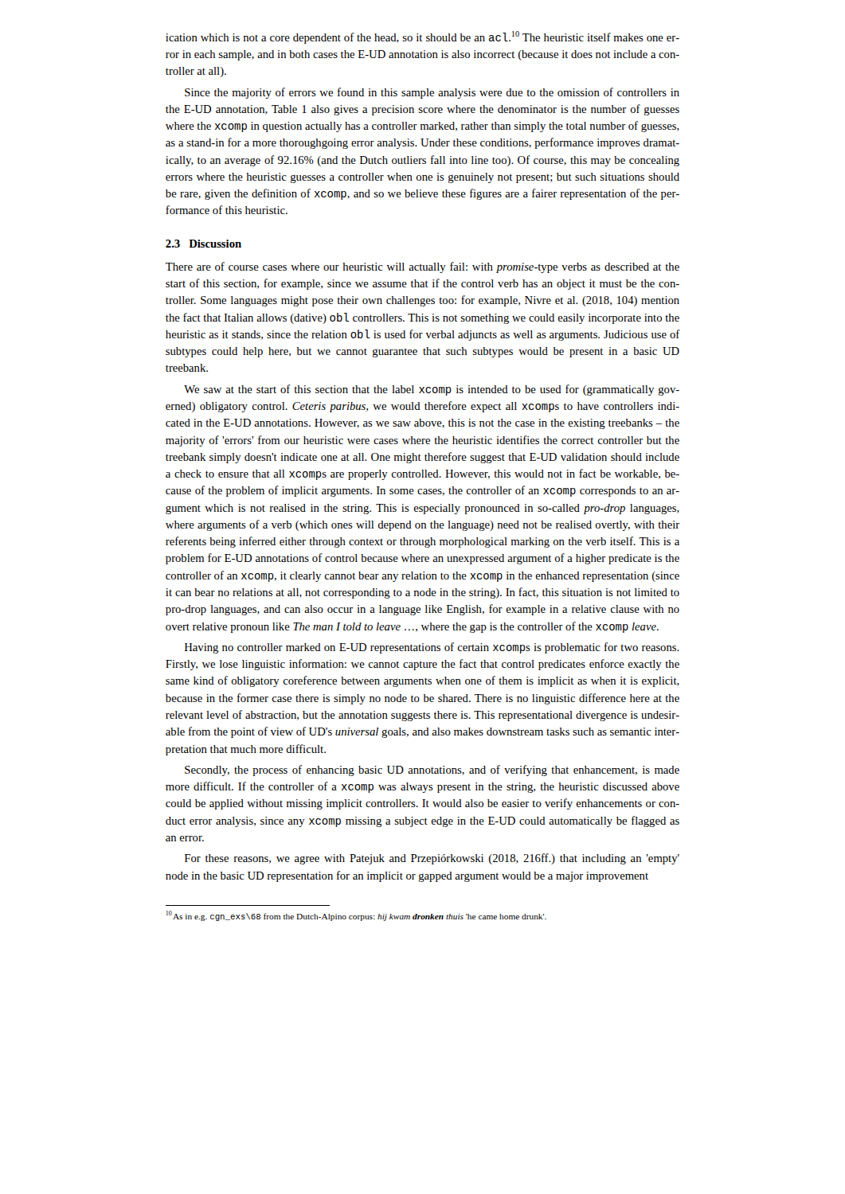ication which is not a core dependent of the head, so it should be an acl.10 The heuristic itself makes one error in each sample, and in both cases the E-UD annotation is also incorrect (because it does not include a controller at all).
Since the majority of errors we found in this sample analysis were due to the omission of controllers in the E-UD annotation, Table 1 also gives a precision score where the denominator is the number of guesses where the xcomp in question actually has a controller marked, rather than simply the total number of guesses, as a stand-in for a more thoroughgoing error analysis. Under these conditions, performance improves dramatically, to an average of 92.16% (and the Dutch outliers fall into line too). Of course, this may be concealing errors where the heuristic guesses a controller when one is genuinely not present; but such situations should be rare, given the definition of xcomp, and so we believe these figures are a fairer representation of the performance of this heuristic.
2.3 Discussion
There are of course cases where our heuristic will actually fail: with promise-type verbs as described at the start of this section, for example, since we assume that if the control verb has an object it must be the controller. Some languages might pose their own challenges too: for example, Nivre et al. (2018, 104) mention the fact that Italian allows (dative) obl controllers. This is not something we could easily incorporate into the heuristic as it stands, since the relation obl is used for verbal adjuncts as well as arguments. Judicious use of subtypes could help here, but we cannot guarantee that such subtypes would be present in a basic UD treebank.
We saw at the start of this section that the label xcomp is intended to be used for (grammatically governed) obligatory control. Ceteris paribus, we would therefore expect all xcomps to have controllers indicated in the E-UD annotations. However, as we saw above, this is not the case in the existing treebanks – the majority of 'errors' from our heuristic were cases where the heuristic identifies the correct controller but the treebank simply doesn't indicate one at all. One might therefore suggest that E-UD validation should include a check to ensure that all xcomps are properly controlled. However, this would not in fact be workable, because of the problem of implicit arguments. In some cases, the controller of an xcomp corresponds to an argument which is not realised in the string. This is especially pronounced in so-called pro-drop languages, where arguments of a verb (which ones will depend on the language) need not be realised overtly, with their referents being inferred either through context or through morphological marking on the verb itself. This is a problem for E-UD annotations of control because where an unexpressed argument of a higher predicate is the controller of an xcomp, it clearly cannot bear any relation to the xcomp in the enhanced representation (since it can bear no relations at all, not corresponding to a node in the string). In fact, this situation is not limited to pro-drop languages, and can also occur in a language like English, for example in a relative clause with no overt relative pronoun like The man I told to leave …, where the gap is the controller of the xcomp leave.
Having no controller marked on E-UD representations of certain xcomps is problematic for two reasons. Firstly, we lose linguistic information: we cannot capture the fact that control predicates enforce exactly the same kind of obligatory coreference between arguments when one of them is implicit as when it is explicit, because in the former case there is simply no node to be shared. There is no linguistic difference here at the relevant level of abstraction, but the annotation suggests there is. This representational divergence is undesirable from the point of view of UD's universal goals, and also makes downstream tasks such as semantic interpretation that much more difficult.
Secondly, the process of enhancing basic UD annotations, and of verifying that enhancement, is made more difficult. If the controller of a xcomp was always present in the string, the heuristic discussed above could be applied without missing implicit controllers. It would also be easier to verify enhancements or conduct error analysis, since any xcomp missing a subject edge in the E-UD could automatically be flagged as an error.
For these reasons, we agree with Patejuk and Przepiórkowski (2018, 216ff.) that including an 'empty' node in the basic UD representation for an implicit or gapped argument would be a major improvement
10As in e.g. cgn_exs\68 from the Dutch-Alpino corpus: hij kwam dronken thuis 'he came home drunk'.